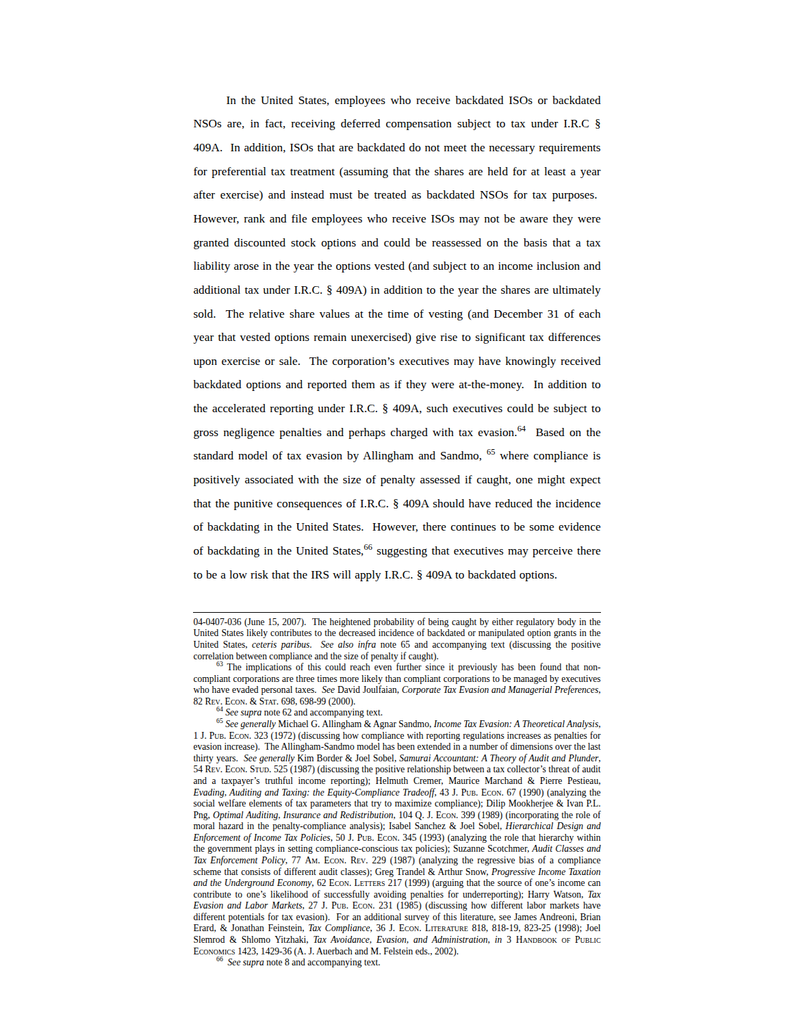In the United States, employees who receive backdated ISOs or backdated NSOs are, in fact, receiving deferred compensation subject to tax under I.R.C § 409A. In addition, ISOs that are backdated do not meet the necessary requirements for preferential tax treatment (assuming that the shares are held for at least a year after exercise) and instead must be treated as backdated NSOs for tax purposes. However, rank and file employees who receive ISOs may not be aware they were granted discounted stock options and could be reassessed on the basis that a tax liability arose in the year the options vested (and subject to an income inclusion and additional tax under I.R.C. § 409A) in addition to the year the shares are ultimately sold. The relative share values at the time of vesting (and December 31 of each year that vested options remain unexercised) give rise to significant tax differences upon exercise or sale. The corporation’s executives may have knowingly received backdated options and reported them as if they were at-the-money. In addition to the accelerated reporting under I.R.C. § 409A, such executives could be subject to gross negligence penalties and perhaps charged with tax evasion.64 Based on the standard model of tax evasion by Allingham and Sandmo, 65 where compliance is positively associated with the size of penalty assessed if caught, one might expect that the punitive consequences of I.R.C. § 409A should have reduced the incidence of backdating in the United States. However, there continues to be some evidence of backdating in the United States,66 suggesting that executives may perceive there to be a low risk that the IRS will apply I.R.C. § 409A to backdated options.
04-0407-036 (June 15, 2007). The heightened probability of being caught by either regulatory body in the United States likely contributes to the decreased incidence of backdated or manipulated option grants in the United States, ceteris paribus. See also infra note 65 and accompanying text (discussing the positive correlation between compliance and the size of penalty if caught).
63 The implications of this could reach even further since it previously has been found that non-compliant corporations are three times more likely than compliant corporations to be managed by executives who have evaded personal taxes. See David Joulfaian, Corporate Tax Evasion and Managerial Preferences, 82 Rev. Econ. & Stat. 698, 698-99 (2000).
64 See supra note 62 and accompanying text.
65 See generally Michael G. Allingham & Agnar Sandmo, Income Tax Evasion: A Theoretical Analysis, 1 J. Pub. Econ. 323 (1972) (discussing how compliance with reporting regulations increases as penalties for evasion increase). The Allingham-Sandmo model has been extended in a number of dimensions over the last thirty years. See generally Kim Border & Joel Sobel, Samurai Accountant: A Theory of Audit and Plunder, 54 Rev. Econ. Stud. 525 (1987) (discussing the positive relationship between a tax collector’s threat of audit and a taxpayer’s truthful income reporting); Helmuth Cremer, Maurice Marchand & Pierre Pestieau, Evading, Auditing and Taxing: the Equity-Compliance Tradeoff, 43 J. Pub. Econ. 67 (1990) (analyzing the social welfare elements of tax parameters that try to maximize compliance); Dilip Mookherjee & Ivan P.L. Png, Optimal Auditing, Insurance and Redistribution, 104 Q. J. Econ. 399 (1989) (incorporating the role of moral hazard in the penalty-compliance analysis); Isabel Sanchez & Joel Sobel, Hierarchical Design and Enforcement of Income Tax Policies, 50 J. Pub. Econ. 345 (1993) (analyzing the role that hierarchy within the government plays in setting compliance-conscious tax policies); Suzanne Scotchmer, Audit Classes and Tax Enforcement Policy, 77 Am. Econ. Rev. 229 (1987) (analyzing the regressive bias of a compliance scheme that consists of different audit classes); Greg Trandel & Arthur Snow, Progressive Income Taxation and the Underground Economy, 62 Econ. Letters 217 (1999) (arguing that the source of one’s income can contribute to one’s likelihood of successfully avoiding penalties for underreporting); Harry Watson, Tax Evasion and Labor Markets, 27 J. Pub. Econ. 231 (1985) (discussing how different labor markets have different potentials for tax evasion). For an additional survey of this literature, see James Andreoni, Brian Erard, & Jonathan Feinstein, Tax Compliance, 36 J. Econ. Literature 818, 818-19, 823-25 (1998); Joel Slemrod & Shlomo Yitzhaki, Tax Avoidance, Evasion, and Administration, in 3 Handbook of Public Economics 1423, 1429-36 (A. J. Auerbach and M. Felstein eds., 2002).
66 See supra note 8 and accompanying text.